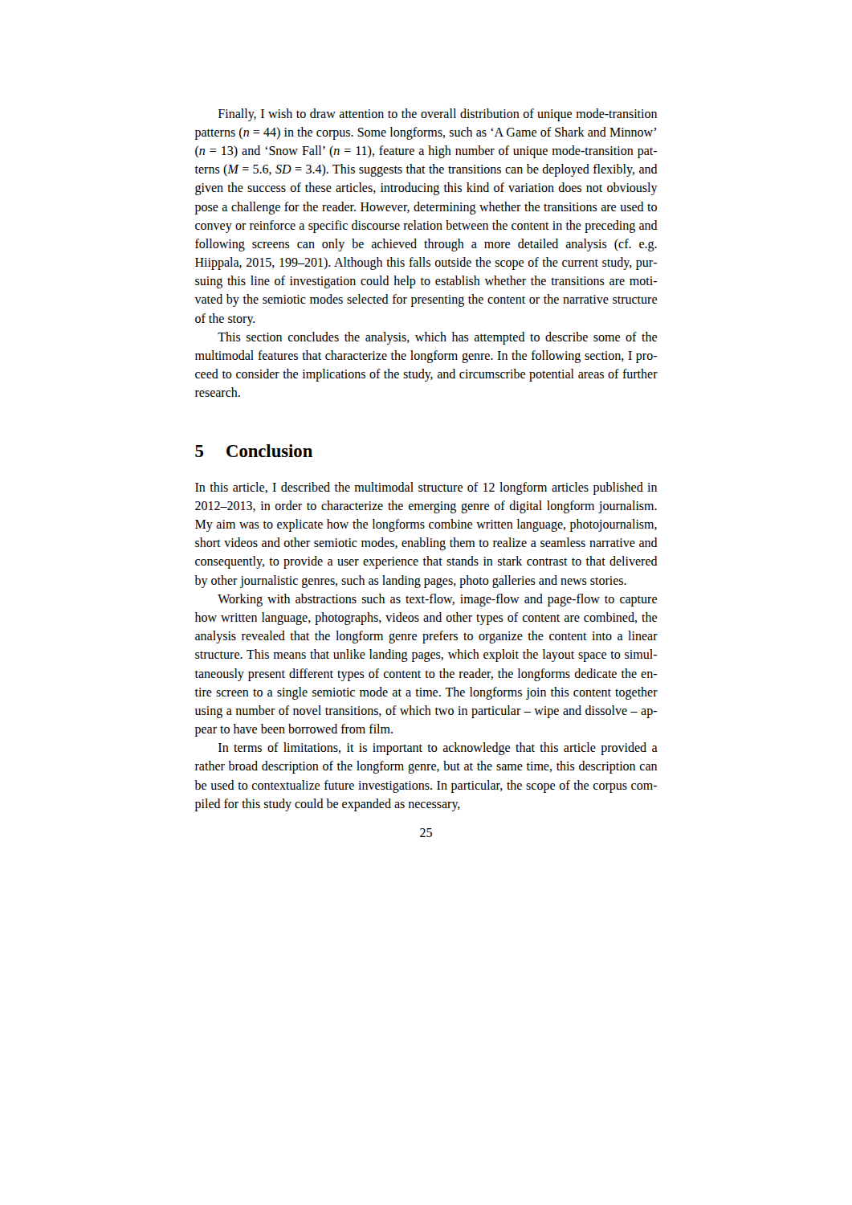Finally, I wish to draw attention to the overall distribution of unique mode-transition patterns (n = 44) in the corpus. Some longforms, such as ‘A Game of Shark and Minnow’ (n = 13) and ‘Snow Fall’ (n = 11), feature a high number of unique mode-transition patterns (M = 5.6, SD = 3.4). This suggests that the transitions can be deployed flexibly, and given the success of these articles, introducing this kind of variation does not obviously pose a challenge for the reader. However, determining whether the transitions are used to convey or reinforce a specific discourse relation between the content in the preceding and following screens can only be achieved through a more detailed analysis (cf. e.g. Hiippala, 2015, 199–201). Although this falls outside the scope of the current study, pursuing this line of investigation could help to establish whether the transitions are motivated by the semiotic modes selected for presenting the content or the narrative structure of the story.
This section concludes the analysis, which has attempted to describe some of the multimodal features that characterize the longform genre. In the following section, I proceed to consider the implications of the study, and circumscribe potential areas of further research.
5 Conclusion
In this article, I described the multimodal structure of 12 longform articles published in 2012–2013, in order to characterize the emerging genre of digital longform journalism. My aim was to explicate how the longforms combine written language, photojournalism, short videos and other semiotic modes, enabling them to realize a seamless narrative and consequently, to provide a user experience that stands in stark contrast to that delivered by other journalistic genres, such as landing pages, photo galleries and news stories.
Working with abstractions such as text-flow, image-flow and page-flow to capture how written language, photographs, videos and other types of content are combined, the analysis revealed that the longform genre prefers to organize the content into a linear structure. This means that unlike landing pages, which exploit the layout space to simultaneously present different types of content to the reader, the longforms dedicate the entire screen to a single semiotic mode at a time. The longforms join this content together using a number of novel transitions, of which two in particular – wipe and dissolve – appear to have been borrowed from film.
In terms of limitations, it is important to acknowledge that this article provided a rather broad description of the longform genre, but at the same time, this description can be used to contextualize future investigations. In particular, the scope of the corpus compiled for this study could be expanded as necessary,
25